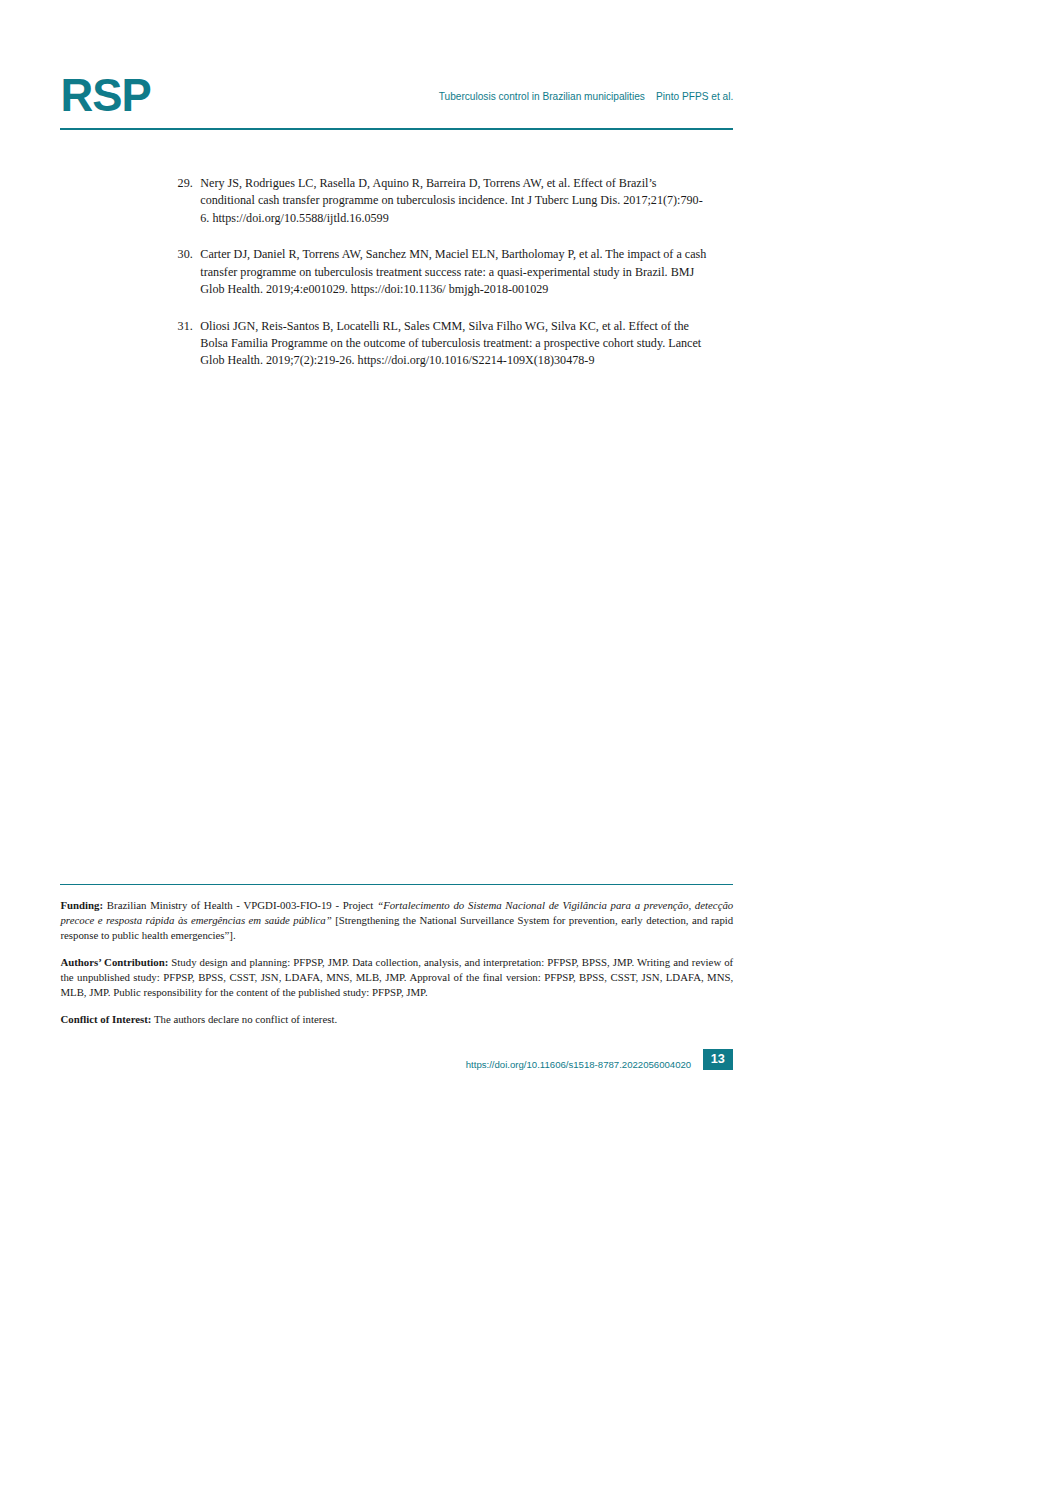RSP
Tuberculosis control in Brazilian municipalities Pinto PFPS et al.
29. Nery JS, Rodrigues LC, Rasella D, Aquino R, Barreira D, Torrens AW, et al. Effect of Brazil’s conditional cash transfer programme on tuberculosis incidence. Int J Tuberc Lung Dis. 2017;21(7):790-6. https://doi.org/10.5588/ijtld.16.0599
30. Carter DJ, Daniel R, Torrens AW, Sanchez MN, Maciel ELN, Bartholomay P, et al. The impact of a cash transfer programme on tuberculosis treatment success rate: a quasi-experimental study in Brazil. BMJ Glob Health. 2019;4:e001029. https://doi:10.1136/ bmjgh-2018-001029
31. Oliosi JGN, Reis-Santos B, Locatelli RL, Sales CMM, Silva Filho WG, Silva KC, et al. Effect of the Bolsa Familia Programme on the outcome of tuberculosis treatment: a prospective cohort study. Lancet Glob Health. 2019;7(2):219-26. https://doi.org/10.1016/S2214-109X(18)30478-9
Funding: Brazilian Ministry of Health - VPGDI-003-FIO-19 - Project “Fortalecimento do Sistema Nacional de Vigilância para a prevenção, detecção precoce e resposta rápida às emergências em saúde pública” [Strengthening the National Surveillance System for prevention, early detection, and rapid response to public health emergencies”].
Authors’ Contribution: Study design and planning: PFPSP, JMP. Data collection, analysis, and interpretation: PFPSP, BPSS, JMP. Writing and review of the unpublished study: PFPSP, BPSS, CSST, JSN, LDAFA, MNS, MLB, JMP. Approval of the final version: PFPSP, BPSS, CSST, JSN, LDAFA, MNS, MLB, JMP. Public responsibility for the content of the published study: PFPSP, JMP.
Conflict of Interest: The authors declare no conflict of interest.
https://doi.org/10.11606/s1518-8787.2022056004020 13